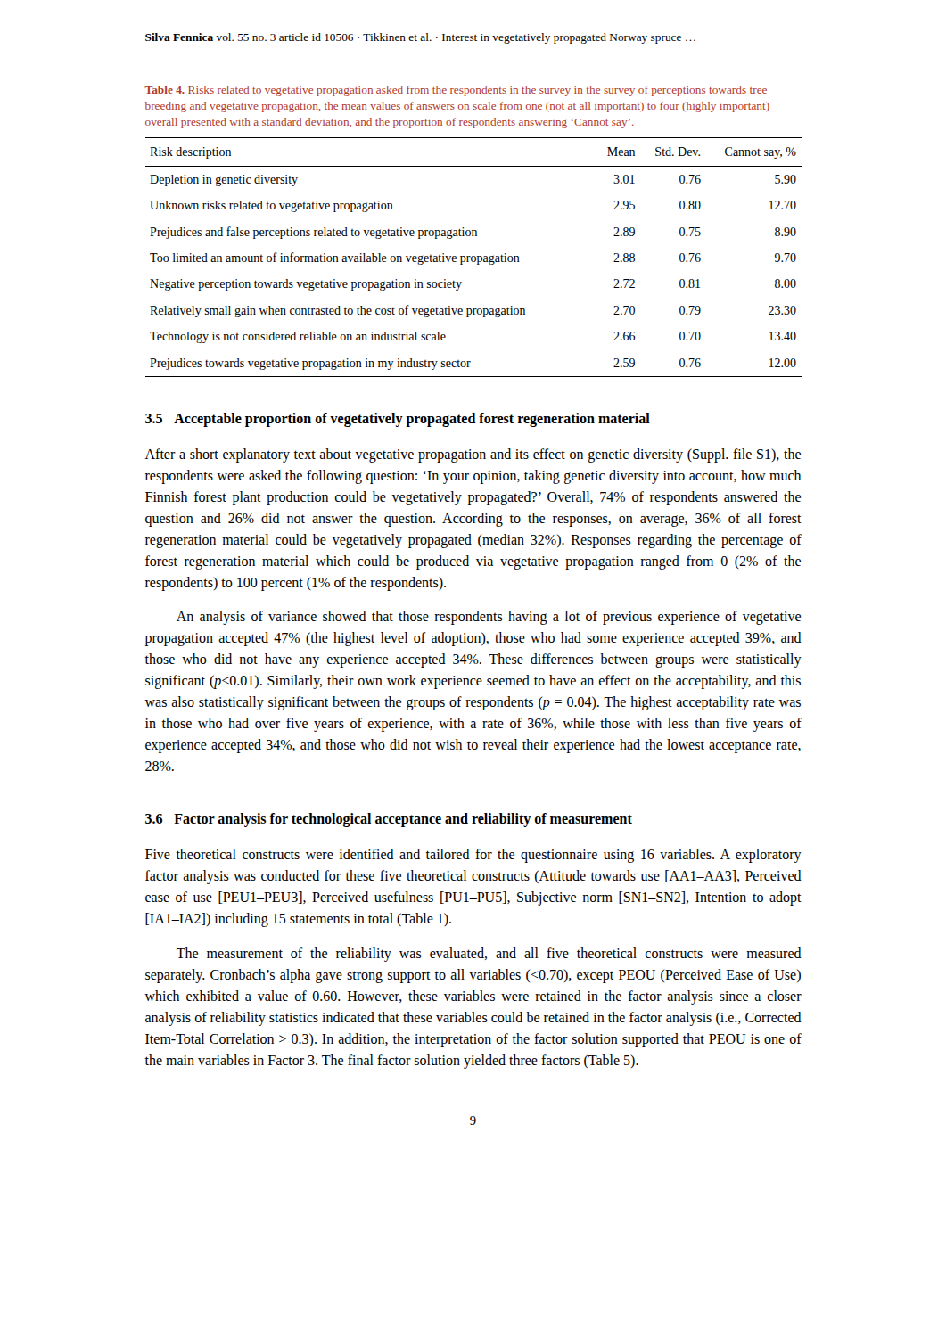Silva Fennica vol. 55 no. 3 article id 10506 · Tikkinen et al. · Interest in vegetatively propagated Norway spruce …
Table 4. Risks related to vegetative propagation asked from the respondents in the survey in the survey of perceptions towards tree breeding and vegetative propagation, the mean values of answers on scale from one (not at all important) to four (highly important) overall presented with a standard deviation, and the proportion of respondents answering ‘Cannot say’.
| Risk description | Mean | Std. Dev. | Cannot say, % |
| --- | --- | --- | --- |
| Depletion in genetic diversity | 3.01 | 0.76 | 5.90 |
| Unknown risks related to vegetative propagation | 2.95 | 0.80 | 12.70 |
| Prejudices and false perceptions related to vegetative propagation | 2.89 | 0.75 | 8.90 |
| Too limited an amount of information available on vegetative propagation | 2.88 | 0.76 | 9.70 |
| Negative perception towards vegetative propagation in society | 2.72 | 0.81 | 8.00 |
| Relatively small gain when contrasted to the cost of vegetative propagation | 2.70 | 0.79 | 23.30 |
| Technology is not considered reliable on an industrial scale | 2.66 | 0.70 | 13.40 |
| Prejudices towards vegetative propagation in my industry sector | 2.59 | 0.76 | 12.00 |
3.5 Acceptable proportion of vegetatively propagated forest regeneration material
After a short explanatory text about vegetative propagation and its effect on genetic diversity (Suppl. file S1), the respondents were asked the following question: ‘In your opinion, taking genetic diversity into account, how much Finnish forest plant production could be vegetatively propagated?’ Overall, 74% of respondents answered the question and 26% did not answer the question. According to the responses, on average, 36% of all forest regeneration material could be vegetatively propagated (median 32%). Responses regarding the percentage of forest regeneration material which could be produced via vegetative propagation ranged from 0 (2% of the respondents) to 100 percent (1% of the respondents).
An analysis of variance showed that those respondents having a lot of previous experience of vegetative propagation accepted 47% (the highest level of adoption), those who had some experience accepted 39%, and those who did not have any experience accepted 34%. These differences between groups were statistically significant (p<0.01). Similarly, their own work experience seemed to have an effect on the acceptability, and this was also statistically significant between the groups of respondents (p = 0.04). The highest acceptability rate was in those who had over five years of experience, with a rate of 36%, while those with less than five years of experience accepted 34%, and those who did not wish to reveal their experience had the lowest acceptance rate, 28%.
3.6 Factor analysis for technological acceptance and reliability of measurement
Five theoretical constructs were identified and tailored for the questionnaire using 16 variables. A exploratory factor analysis was conducted for these five theoretical constructs (Attitude towards use [AA1–AA3], Perceived ease of use [PEU1–PEU3], Perceived usefulness [PU1–PU5], Subjective norm [SN1–SN2], Intention to adopt [IA1–IA2]) including 15 statements in total (Table 1).
The measurement of the reliability was evaluated, and all five theoretical constructs were measured separately. Cronbach’s alpha gave strong support to all variables (<0.70), except PEOU (Perceived Ease of Use) which exhibited a value of 0.60. However, these variables were retained in the factor analysis since a closer analysis of reliability statistics indicated that these variables could be retained in the factor analysis (i.e., Corrected Item-Total Correlation > 0.3). In addition, the interpretation of the factor solution supported that PEOU is one of the main variables in Factor 3. The final factor solution yielded three factors (Table 5).
9